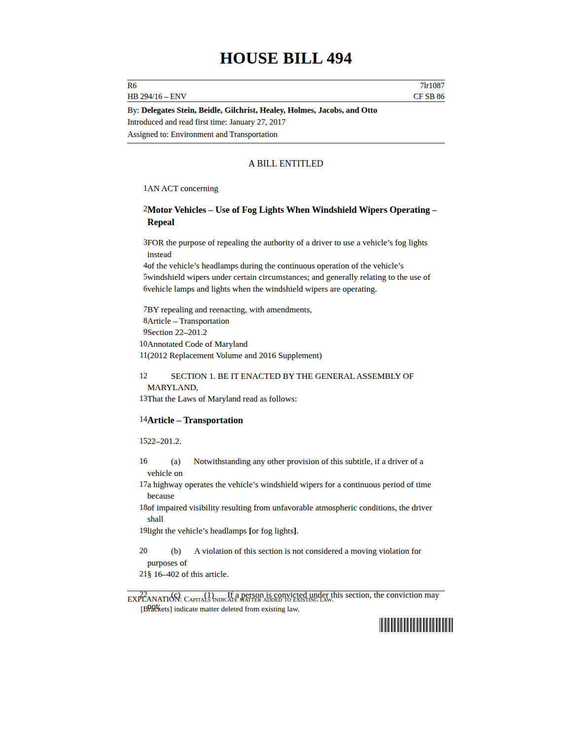HOUSE BILL 494
R6
7lr1087
HB 294/16 – ENV
CF SB 86
By: Delegates Stein, Beidle, Gilchrist, Healey, Holmes, Jacobs, and Otto
Introduced and read first time: January 27, 2017
Assigned to: Environment and Transportation
A BILL ENTITLED
| 1 | AN ACT concerning |
| 2 | Motor Vehicles – Use of Fog Lights When Windshield Wipers Operating – Repeal |
| 3 | FOR the purpose of repealing the authority of a driver to use a vehicle’s fog lights instead |
| 4 | of the vehicle’s headlamps during the continuous operation of the vehicle’s |
| 5 | windshield wipers under certain circumstances; and generally relating to the use of |
| 6 | vehicle lamps and lights when the windshield wipers are operating. |
| 7 | BY repealing and reenacting, with amendments, |
| 8 | Article – Transportation |
| 9 | Section 22–201.2 |
| 10 | Annotated Code of Maryland |
| 11 | (2012 Replacement Volume and 2016 Supplement) |
| 12 | SECTION 1. BE IT ENACTED BY THE GENERAL ASSEMBLY OF MARYLAND, |
| 13 | That the Laws of Maryland read as follows: |
| 14 | Article – Transportation |
| 15 | 22–201.2. |
| 16 | (a) Notwithstanding any other provision of this subtitle, if a driver of a vehicle on |
| 17 | a highway operates the vehicle’s windshield wipers for a continuous period of time because |
| 18 | of impaired visibility resulting from unfavorable atmospheric conditions, the driver shall |
| 19 | light the vehicle’s headlamps [ or fog lights ] . |
| 20 | (b) A violation of this section is not considered a moving violation for purposes of |
| 21 | § 16–402 of this article. |
| 22 | (c) (1) If a person is convicted under this section, the conviction may not: |
EXPLANATION: Capitals indicate matter added to existing law.
[Brackets] indicate matter deleted from existing law.